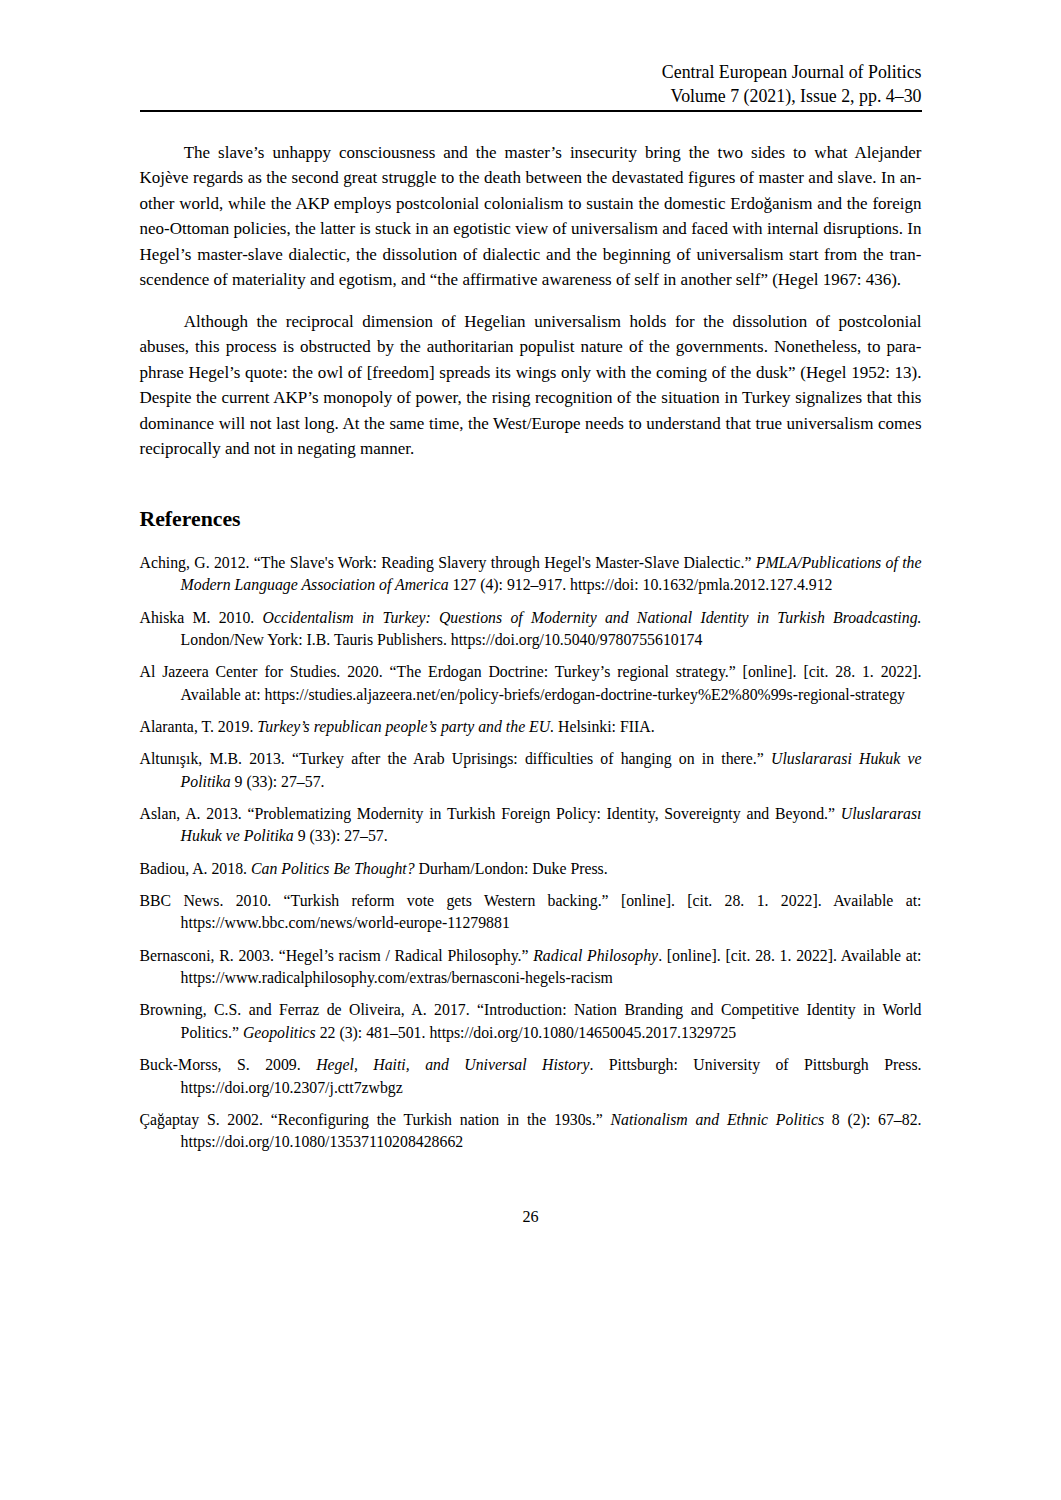Central European Journal of Politics Volume 7 (2021), Issue 2, pp. 4–30
The slave’s unhappy consciousness and the master’s insecurity bring the two sides to what Alejander Kojève regards as the second great struggle to the death between the devastated figures of master and slave. In another world, while the AKP employs postcolonial colonialism to sustain the domestic Erdoğanism and the foreign neo-Ottoman policies, the latter is stuck in an egotistic view of universalism and faced with internal disruptions. In Hegel’s master-slave dialectic, the dissolution of dialectic and the beginning of universalism start from the transcendence of materiality and egotism, and “the affirmative awareness of self in another self” (Hegel 1967: 436).
Although the reciprocal dimension of Hegelian universalism holds for the dissolution of postcolonial abuses, this process is obstructed by the authoritarian populist nature of the governments. Nonetheless, to paraphrase Hegel’s quote: the owl of [freedom] spreads its wings only with the coming of the dusk” (Hegel 1952: 13). Despite the current AKP’s monopoly of power, the rising recognition of the situation in Turkey signalizes that this dominance will not last long. At the same time, the West/Europe needs to understand that true universalism comes reciprocally and not in negating manner.
References
Aching, G. 2012. “The Slave's Work: Reading Slavery through Hegel's Master-Slave Dialectic.” PMLA/Publications of the Modern Language Association of America 127 (4): 912–917. https://doi: 10.1632/pmla.2012.127.4.912
Ahiska M. 2010. Occidentalism in Turkey: Questions of Modernity and National Identity in Turkish Broadcasting. London/New York: I.B. Tauris Publishers. https://doi.org/10.5040/9780755610174
Al Jazeera Center for Studies. 2020. “The Erdogan Doctrine: Turkey’s regional strategy.” [online]. [cit. 28. 1. 2022]. Available at: https://studies.aljazeera.net/en/policy-briefs/erdogan-doctrine-turkey%E2%80%99s-regional-strategy
Alaranta, T. 2019. Turkey’s republican people’s party and the EU. Helsinki: FIIA.
Altunışık, M.B. 2013. “Turkey after the Arab Uprisings: difficulties of hanging on in there.” Uluslararasi Hukuk ve Politika 9 (33): 27–57.
Aslan, A. 2013. “Problematizing Modernity in Turkish Foreign Policy: Identity, Sovereignty and Beyond.” Uluslararası Hukuk ve Politika 9 (33): 27–57.
Badiou, A. 2018. Can Politics Be Thought? Durham/London: Duke Press.
BBC News. 2010. “Turkish reform vote gets Western backing.” [online]. [cit. 28. 1. 2022]. Available at: https://www.bbc.com/news/world-europe-11279881
Bernasconi, R. 2003. “Hegel’s racism / Radical Philosophy.” Radical Philosophy. [online]. [cit. 28. 1. 2022]. Available at: https://www.radicalphilosophy.com/extras/bernasconi-hegels-racism
Browning, C.S. and Ferraz de Oliveira, A. 2017. “Introduction: Nation Branding and Competitive Identity in World Politics.” Geopolitics 22 (3): 481–501. https://doi.org/10.1080/14650045.2017.1329725
Buck-Morss, S. 2009. Hegel, Haiti, and Universal History. Pittsburgh: University of Pittsburgh Press. https://doi.org/10.2307/j.ctt7zwbgz
Çağaptay S. 2002. “Reconfiguring the Turkish nation in the 1930s.” Nationalism and Ethnic Politics 8 (2): 67–82. https://doi.org/10.1080/13537110208428662
26